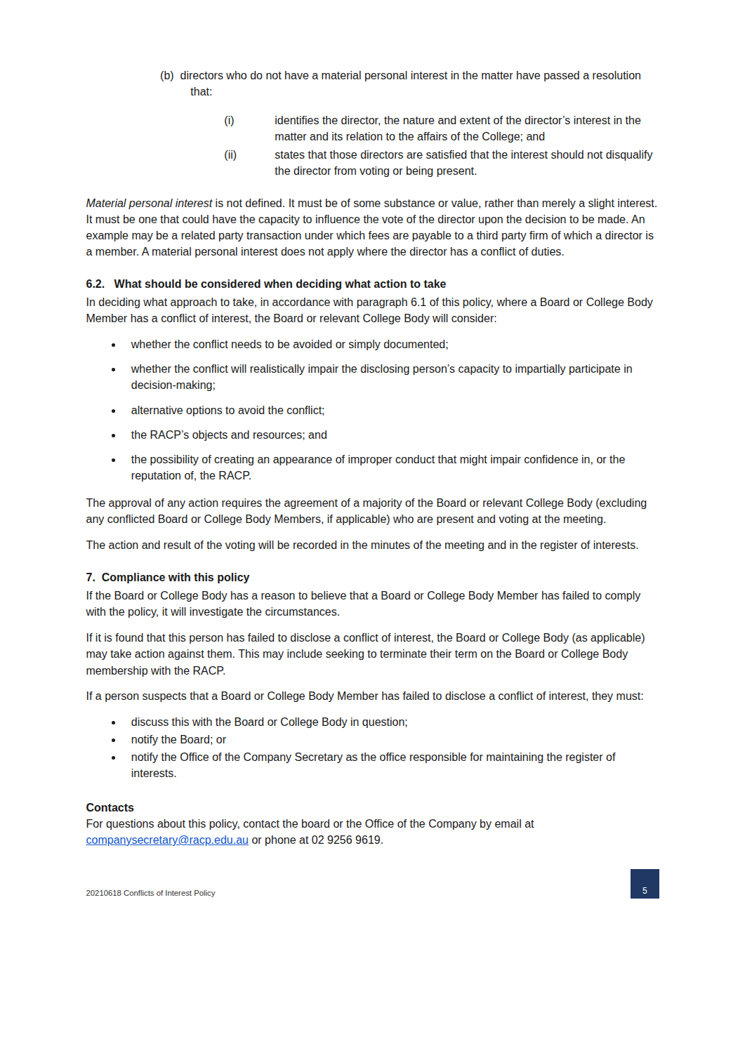(b) directors who do not have a material personal interest in the matter have passed a resolution that:
(i) identifies the director, the nature and extent of the director’s interest in the matter and its relation to the affairs of the College; and
(ii) states that those directors are satisfied that the interest should not disqualify the director from voting or being present.
Material personal interest is not defined. It must be of some substance or value, rather than merely a slight interest. It must be one that could have the capacity to influence the vote of the director upon the decision to be made. An example may be a related party transaction under which fees are payable to a third party firm of which a director is a member. A material personal interest does not apply where the director has a conflict of duties.
6.2. What should be considered when deciding what action to take
In deciding what approach to take, in accordance with paragraph 6.1 of this policy, where a Board or College Body Member has a conflict of interest, the Board or relevant College Body will consider:
whether the conflict needs to be avoided or simply documented;
whether the conflict will realistically impair the disclosing person’s capacity to impartially participate in decision-making;
alternative options to avoid the conflict;
the RACP’s objects and resources; and
the possibility of creating an appearance of improper conduct that might impair confidence in, or the reputation of, the RACP.
The approval of any action requires the agreement of a majority of the Board or relevant College Body (excluding any conflicted Board or College Body Members, if applicable) who are present and voting at the meeting.
The action and result of the voting will be recorded in the minutes of the meeting and in the register of interests.
7. Compliance with this policy
If the Board or College Body has a reason to believe that a Board or College Body Member has failed to comply with the policy, it will investigate the circumstances.
If it is found that this person has failed to disclose a conflict of interest, the Board or College Body (as applicable) may take action against them. This may include seeking to terminate their term on the Board or College Body membership with the RACP.
If a person suspects that a Board or College Body Member has failed to disclose a conflict of interest, they must:
discuss this with the Board or College Body in question;
notify the Board; or
notify the Office of the Company Secretary as the office responsible for maintaining the register of interests.
Contacts
For questions about this policy, contact the board or the Office of the Company by email at companysecretary@racp.edu.au or phone at 02 9256 9619.
20210618 Conflicts of Interest Policy 5